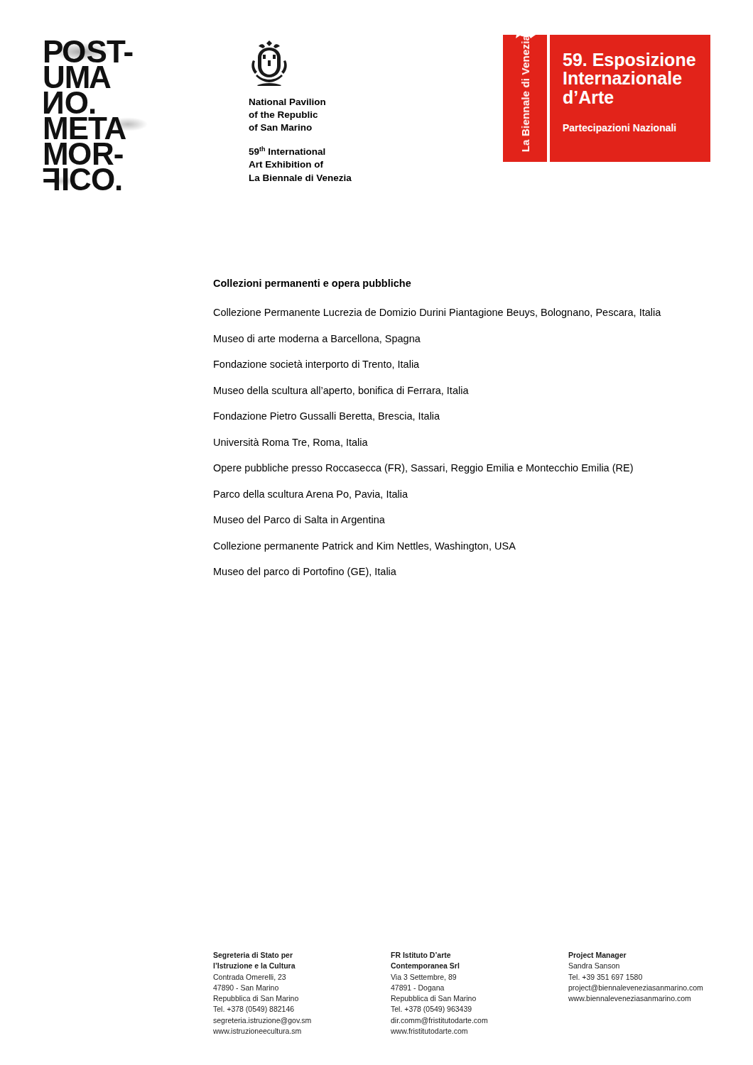POST- UMA NO. META MOR- FICO.
National Pavilion
of the Republic
of San Marino
59th International
Art Exhibition of
La Biennale di Venezia
La Biennale di Venezia
59. Esposizione
Internazionale
d’Arte
Partecipazioni Nazionali
Collezioni permanenti e opera pubbliche
Collezione Permanente Lucrezia de Domizio Durini Piantagione Beuys, Bolognano, Pescara, Italia
Museo di arte moderna a Barcellona, Spagna
Fondazione società interporto di Trento, Italia
Museo della scultura all’aperto, bonifica di Ferrara, Italia
Fondazione Pietro Gussalli Beretta, Brescia, Italia
Università Roma Tre, Roma, Italia
Opere pubbliche presso Roccasecca (FR), Sassari, Reggio Emilia e Montecchio Emilia (RE)
Parco della scultura Arena Po, Pavia, Italia
Museo del Parco di Salta in Argentina
Collezione permanente Patrick and Kim Nettles, Washington, USA
Museo del parco di Portofino (GE), Italia
Segreteria di Stato per
l’Istruzione e la Cultura
Contrada Omerelli, 23
47890 - San Marino
Repubblica di San Marino
Tel. +378 (0549) 882146
segreteria.istruzione@gov.sm
www.istruzioneecultura.sm
FR Istituto D’arte
Contemporanea Srl
Via 3 Settembre, 89
47891 - Dogana
Repubblica di San Marino
Tel. +378 (0549) 963439
dir.comm@fristitutodarte.com
www.fristitutodarte.com
Project Manager
Sandra Sanson
Tel. +39 351 697 1580
project@biennaleveneziasanmarino.com
www.biennaleveneziasanmarino.com